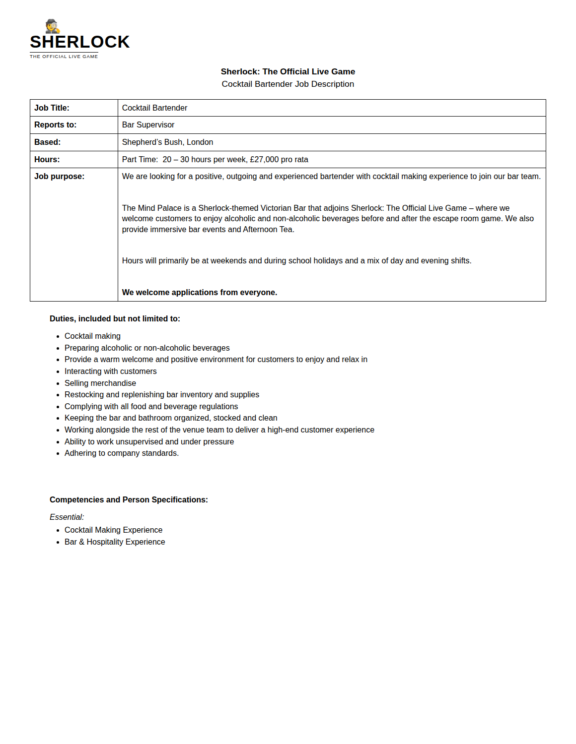🕵️
SHERLOCK
THE OFFICIAL LIVE GAME
Sherlock: The Official Live Game
Cocktail Bartender Job Description
| Job Title: | Cocktail Bartender |
| Reports to: | Bar Supervisor |
| Based: | Shepherd’s Bush, London |
| Hours: | Part Time: 20 – 30 hours per week, £27,000 pro rata |
| Job purpose: | We are looking for a positive, outgoing and experienced bartender with cocktail making experience to join our bar team. The Mind Palace is a Sherlock-themed Victorian Bar that adjoins Sherlock: The Official Live Game – where we welcome customers to enjoy alcoholic and non-alcoholic beverages before and after the escape room game. We also provide immersive bar events and Afternoon Tea. Hours will primarily be at weekends and during school holidays and a mix of day and evening shifts. We welcome applications from everyone. |
Duties, included but not limited to:
Cocktail making
Preparing alcoholic or non-alcoholic beverages
Provide a warm welcome and positive environment for customers to enjoy and relax in
Interacting with customers
Selling merchandise
Restocking and replenishing bar inventory and supplies
Complying with all food and beverage regulations
Keeping the bar and bathroom organized, stocked and clean
Working alongside the rest of the venue team to deliver a high-end customer experience
Ability to work unsupervised and under pressure
Adhering to company standards.
Competencies and Person Specifications:
Essential:
Cocktail Making Experience
Bar & Hospitality Experience